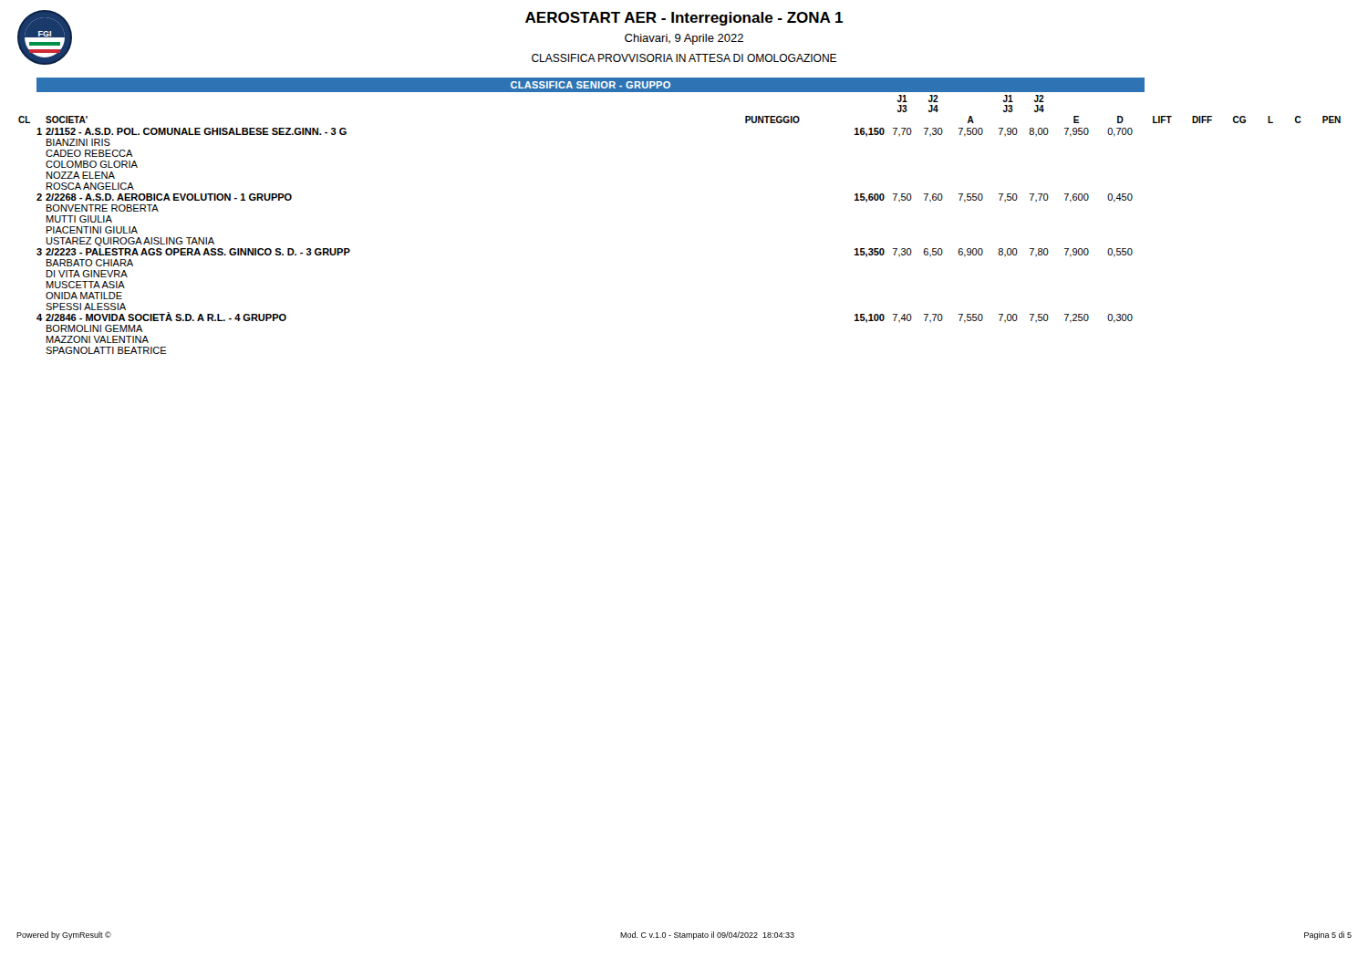FGI
AEROSTART AER - Interregionale - ZONA 1
Chiavari, 9 Aprile 2022
CLASSIFICA PROVVISORIA IN ATTESA DI OMOLOGAZIONE
CLASSIFICA SENIOR - GRUPPO
| | | J1 J3 | J2 J4 | | J1 J3 | J2 J4 | | | | | | | | |
| --- | --- | --- | --- | --- | --- | --- | --- | --- | --- | --- | --- | --- | --- | --- |
| CL | SOCIETA' | PUNTEGGIO | | | A | | | E | D | LIFT | DIFF | CG | L | C | PEN |
| 1 | 2/1152 - A.S.D. POL. COMUNALE GHISALBESE SEZ.GINN. - 3 G | 16,150 | 7,70 | 7,30 | 7,500 | 7,90 | 8,00 | 7,950 | 0,700 | | | | | | |
| | BIANZINI IRIS | |
| | CADEO REBECCA | |
| | COLOMBO GLORIA | |
| | NOZZA ELENA | |
| | ROSCA ANGELICA | |
| 2 | 2/2268 - A.S.D. AEROBICA EVOLUTION - 1 GRUPPO | 15,600 | 7,50 | 7,60 | 7,550 | 7,50 | 7,70 | 7,600 | 0,450 | | | | | | |
| | BONVENTRE ROBERTA | |
| | MUTTI GIULIA | |
| | PIACENTINI GIULIA | |
| | USTAREZ QUIROGA AISLING TANIA | |
| 3 | 2/2223 - PALESTRA AGS OPERA ASS. GINNICO S. D. - 3 GRUPP | 15,350 | 7,30 | 6,50 | 6,900 | 8,00 | 7,80 | 7,900 | 0,550 | | | | | | |
| | BARBATO CHIARA | |
| | DI VITA GINEVRA | |
| | MUSCETTA ASIA | |
| | ONIDA MATILDE | |
| | SPESSI ALESSIA | |
| 4 | 2/2846 - MOVIDA SOCIETÀ S.D. A R.L. - 4 GRUPPO | 15,100 | 7,40 | 7,70 | 7,550 | 7,00 | 7,50 | 7,250 | 0,300 | | | | | | |
| | BORMOLINI GEMMA | |
| | MAZZONI VALENTINA | |
| | SPAGNOLATTI BEATRICE | |
Powered by GymResult ©
Mod. C v.1.0 - Stampato il 09/04/2022 18:04:33
Pagina 5 di 5